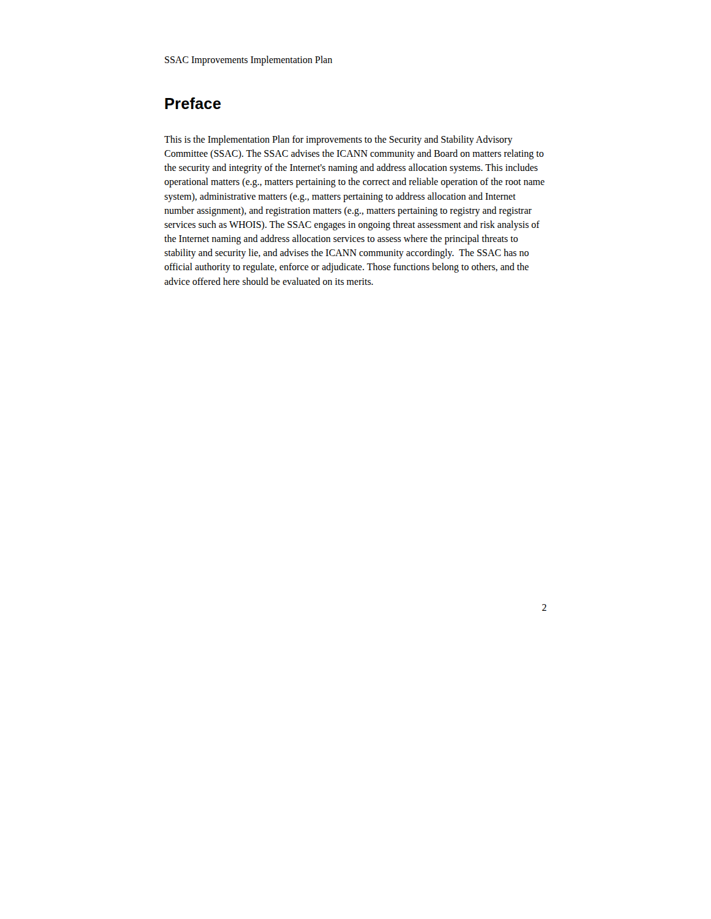SSAC Improvements Implementation Plan
Preface
This is the Implementation Plan for improvements to the Security and Stability Advisory Committee (SSAC). The SSAC advises the ICANN community and Board on matters relating to the security and integrity of the Internet's naming and address allocation systems. This includes operational matters (e.g., matters pertaining to the correct and reliable operation of the root name system), administrative matters (e.g., matters pertaining to address allocation and Internet number assignment), and registration matters (e.g., matters pertaining to registry and registrar services such as WHOIS). The SSAC engages in ongoing threat assessment and risk analysis of the Internet naming and address allocation services to assess where the principal threats to stability and security lie, and advises the ICANN community accordingly. The SSAC has no official authority to regulate, enforce or adjudicate. Those functions belong to others, and the advice offered here should be evaluated on its merits.
2